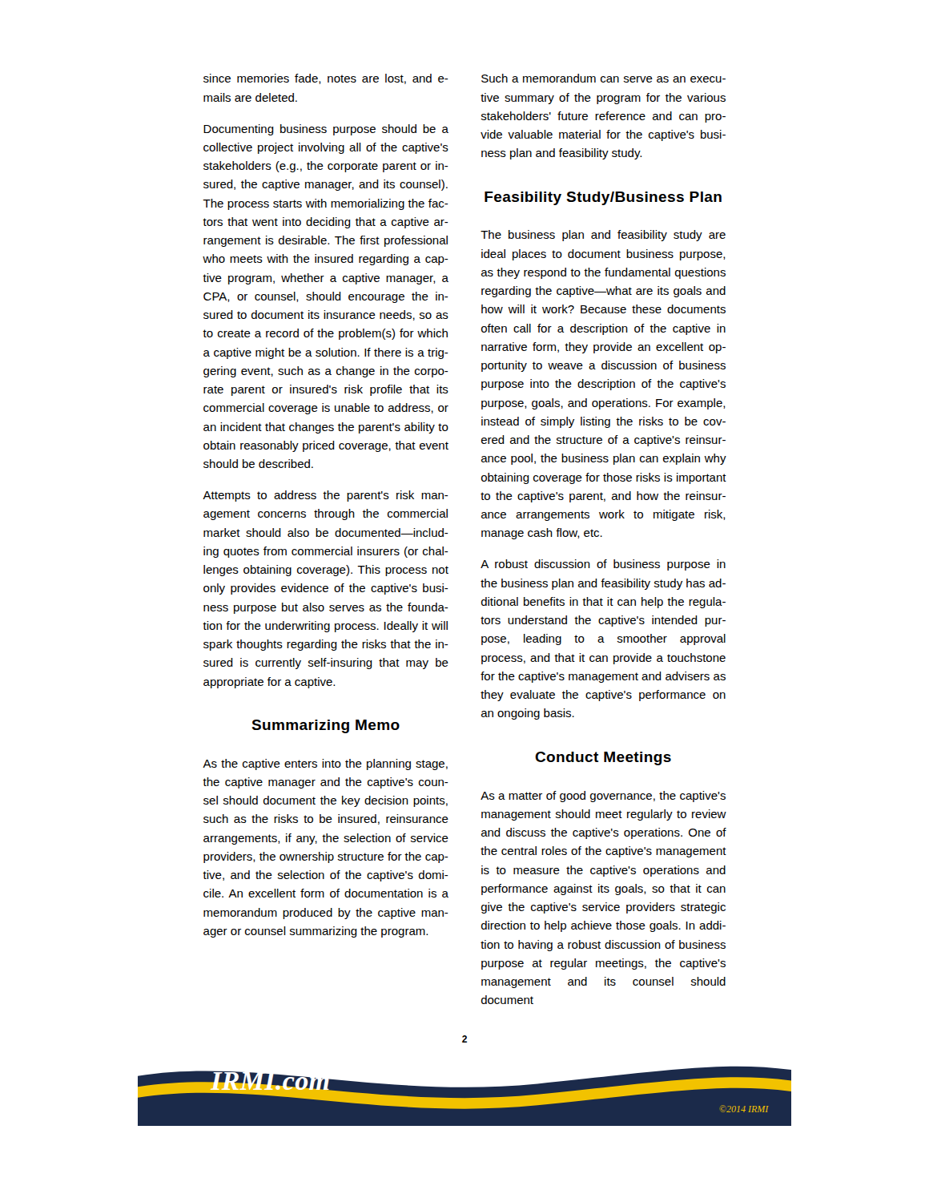since memories fade, notes are lost, and e-mails are deleted.
Documenting business purpose should be a collective project involving all of the captive's stakeholders (e.g., the corporate parent or insured, the captive manager, and its counsel). The process starts with memorializing the factors that went into deciding that a captive arrangement is desirable. The first professional who meets with the insured regarding a captive program, whether a captive manager, a CPA, or counsel, should encourage the insured to document its insurance needs, so as to create a record of the problem(s) for which a captive might be a solution. If there is a triggering event, such as a change in the corporate parent or insured's risk profile that its commercial coverage is unable to address, or an incident that changes the parent's ability to obtain reasonably priced coverage, that event should be described.
Attempts to address the parent's risk management concerns through the commercial market should also be documented—including quotes from commercial insurers (or challenges obtaining coverage). This process not only provides evidence of the captive's business purpose but also serves as the foundation for the underwriting process. Ideally it will spark thoughts regarding the risks that the insured is currently self-insuring that may be appropriate for a captive.
Summarizing Memo
As the captive enters into the planning stage, the captive manager and the captive's counsel should document the key decision points, such as the risks to be insured, reinsurance arrangements, if any, the selection of service providers, the ownership structure for the captive, and the selection of the captive's domicile. An excellent form of documentation is a memorandum produced by the captive manager or counsel summarizing the program.
Such a memorandum can serve as an executive summary of the program for the various stakeholders' future reference and can provide valuable material for the captive's business plan and feasibility study.
Feasibility Study/Business Plan
The business plan and feasibility study are ideal places to document business purpose, as they respond to the fundamental questions regarding the captive—what are its goals and how will it work? Because these documents often call for a description of the captive in narrative form, they provide an excellent opportunity to weave a discussion of business purpose into the description of the captive's purpose, goals, and operations. For example, instead of simply listing the risks to be covered and the structure of a captive's reinsurance pool, the business plan can explain why obtaining coverage for those risks is important to the captive's parent, and how the reinsurance arrangements work to mitigate risk, manage cash flow, etc.
A robust discussion of business purpose in the business plan and feasibility study has additional benefits in that it can help the regulators understand the captive's intended purpose, leading to a smoother approval process, and that it can provide a touchstone for the captive's management and advisers as they evaluate the captive's performance on an ongoing basis.
Conduct Meetings
As a matter of good governance, the captive's management should meet regularly to review and discuss the captive's operations. One of the central roles of the captive's management is to measure the captive's operations and performance against its goals, so that it can give the captive's service providers strategic direction to help achieve those goals. In addition to having a robust discussion of business purpose at regular meetings, the captive's management and its counsel should document
2
IRMI.com
©2014 IRMI